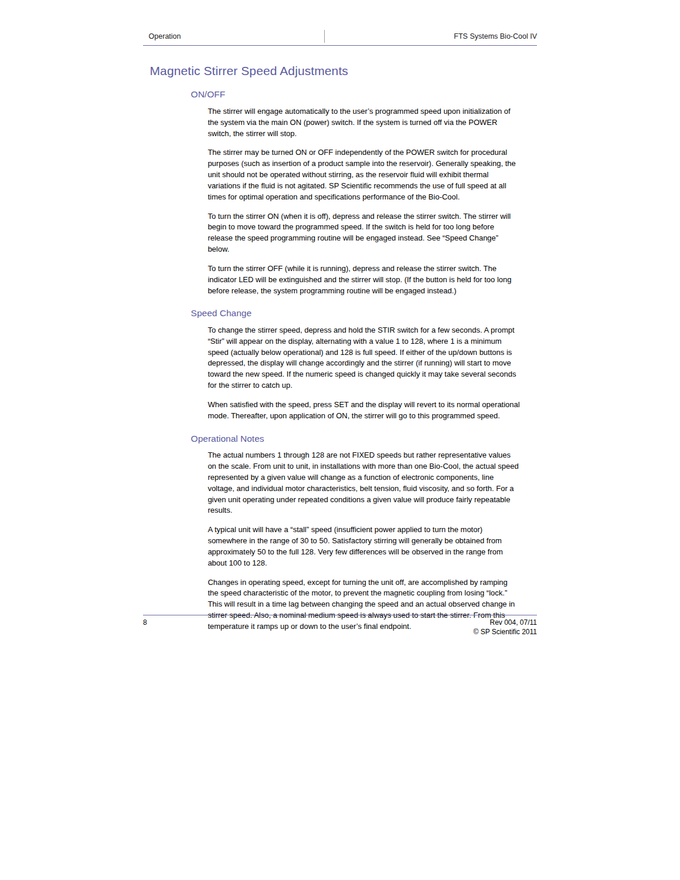Operation
FTS Systems Bio-Cool IV
Magnetic Stirrer Speed Adjustments
ON/OFF
The stirrer will engage automatically to the user’s programmed speed upon initialization of the system via the main ON (power) switch. If the system is turned off via the POWER switch, the stirrer will stop.
The stirrer may be turned ON or OFF independently of the POWER switch for procedural purposes (such as insertion of a product sample into the reservoir). Generally speaking, the unit should not be operated without stirring, as the reservoir fluid will exhibit thermal variations if the fluid is not agitated. SP Scientific recommends the use of full speed at all times for optimal operation and specifications performance of the Bio-Cool.
To turn the stirrer ON (when it is off), depress and release the stirrer switch. The stirrer will begin to move toward the programmed speed. If the switch is held for too long before release the speed programming routine will be engaged instead. See “Speed Change” below.
To turn the stirrer OFF (while it is running), depress and release the stirrer switch. The indicator LED will be extinguished and the stirrer will stop. (If the button is held for too long before release, the system programming routine will be engaged instead.)
Speed Change
To change the stirrer speed, depress and hold the STIR switch for a few seconds. A prompt “Stir” will appear on the display, alternating with a value 1 to 128, where 1 is a minimum speed (actually below operational) and 128 is full speed. If either of the up/down buttons is depressed, the display will change accordingly and the stirrer (if running) will start to move toward the new speed. If the numeric speed is changed quickly it may take several seconds for the stirrer to catch up.
When satisfied with the speed, press SET and the display will revert to its normal operational mode. Thereafter, upon application of ON, the stirrer will go to this programmed speed.
Operational Notes
The actual numbers 1 through 128 are not FIXED speeds but rather representative values on the scale. From unit to unit, in installations with more than one Bio-Cool, the actual speed represented by a given value will change as a function of electronic components, line voltage, and individual motor characteristics, belt tension, fluid viscosity, and so forth. For a given unit operating under repeated conditions a given value will produce fairly repeatable results.
A typical unit will have a “stall” speed (insufficient power applied to turn the motor) somewhere in the range of 30 to 50. Satisfactory stirring will generally be obtained from approximately 50 to the full 128. Very few differences will be observed in the range from about 100 to 128.
Changes in operating speed, except for turning the unit off, are accomplished by ramping the speed characteristic of the motor, to prevent the magnetic coupling from losing “lock.” This will result in a time lag between changing the speed and an actual observed change in stirrer speed. Also, a nominal medium speed is always used to start the stirrer. From this temperature it ramps up or down to the user’s final endpoint.
8
Rev 004, 07/11
© SP Scientific 2011